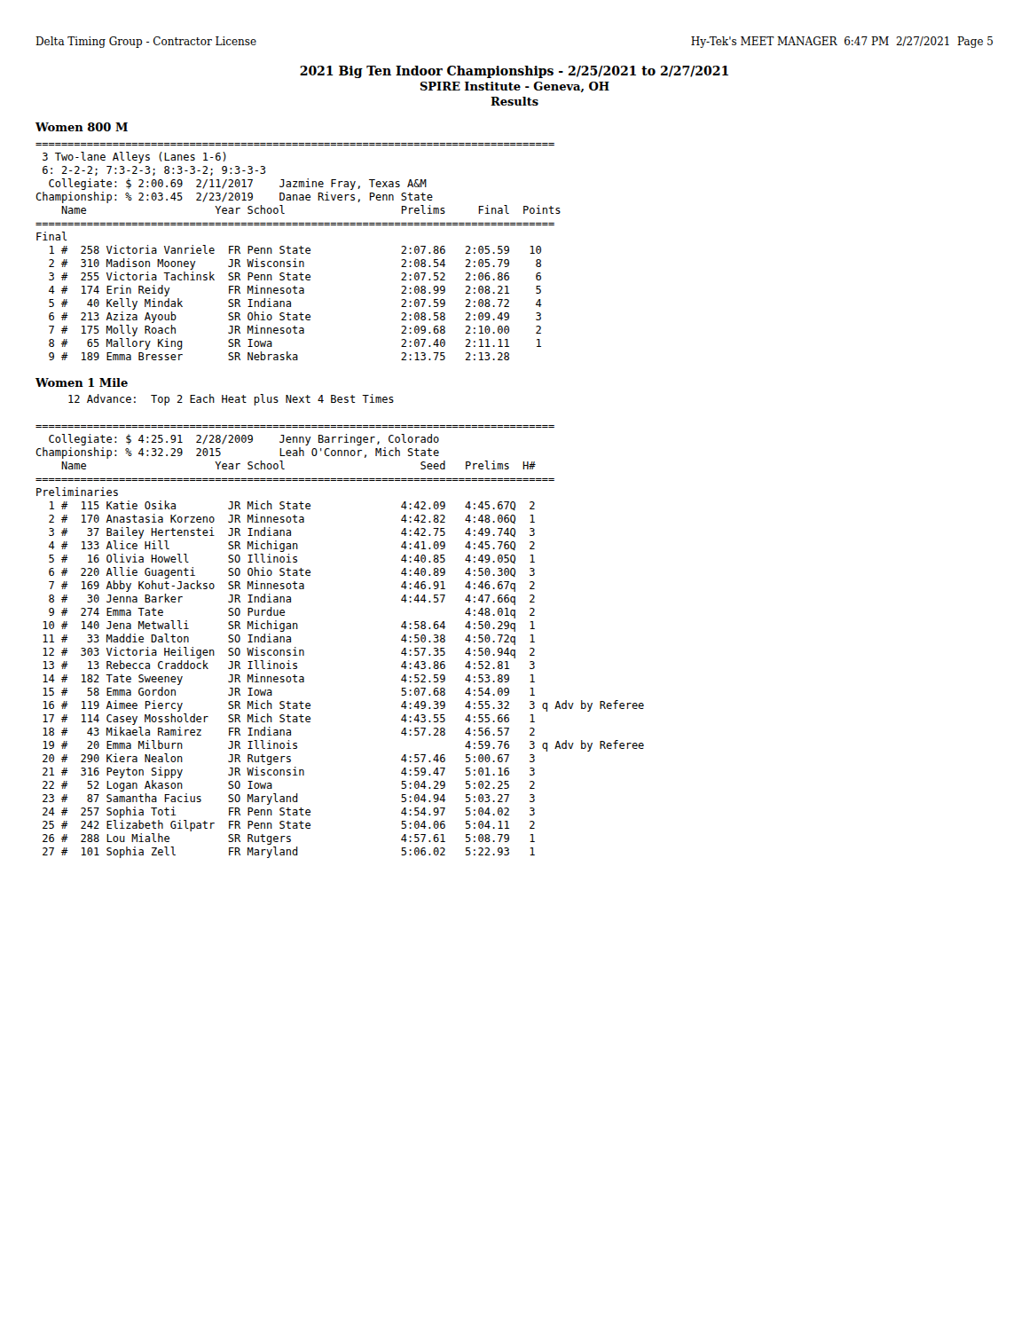Delta Timing Group - Contractor License Hy-Tek's MEET MANAGER 6:47 PM 2/27/2021 Page 5
2021 Big Ten Indoor Championships - 2/25/2021 to 2/27/2021
SPIRE Institute - Geneva, OH
Results
Women 800 M
=================================================================================
 3 Two-lane Alleys (Lanes 1-6)
 6: 2-2-2; 7:3-2-3; 8:3-3-2; 9:3-3-3
  Collegiate: $ 2:00.69  2/11/2017    Jazmine Fray, Texas A&M
Championship: % 2:03.45  2/23/2019    Danae Rivers, Penn State
    Name                    Year School                  Prelims     Final  Points
=================================================================================
Final
  1 #  258 Victoria Vanriele  FR Penn State              2:07.86   2:05.59   10
  2 #  310 Madison Mooney     JR Wisconsin               2:08.54   2:05.79    8
  3 #  255 Victoria Tachinsk  SR Penn State              2:07.52   2:06.86    6
  4 #  174 Erin Reidy         FR Minnesota               2:08.99   2:08.21    5
  5 #   40 Kelly Mindak       SR Indiana                 2:07.59   2:08.72    4
  6 #  213 Aziza Ayoub        SR Ohio State              2:08.58   2:09.49    3
  7 #  175 Molly Roach        JR Minnesota               2:09.68   2:10.00    2
  8 #   65 Mallory King       SR Iowa                    2:07.40   2:11.11    1
  9 #  189 Emma Bresser       SR Nebraska                2:13.75   2:13.28
Women 1 Mile
     12 Advance:  Top 2 Each Heat plus Next 4 Best Times

=================================================================================
  Collegiate: $ 4:25.91  2/28/2009    Jenny Barringer, Colorado
Championship: % 4:32.29  2015         Leah O'Connor, Mich State
    Name                    Year School                     Seed   Prelims  H#
=================================================================================
Preliminaries
  1 #  115 Katie Osika        JR Mich State              4:42.09   4:45.67Q  2
  2 #  170 Anastasia Korzeno  JR Minnesota               4:42.82   4:48.06Q  1
  3 #   37 Bailey Hertenstei  JR Indiana                 4:42.75   4:49.74Q  3
  4 #  133 Alice Hill         SR Michigan                4:41.09   4:45.76Q  2
  5 #   16 Olivia Howell      SO Illinois                4:40.85   4:49.05Q  1
  6 #  220 Allie Guagenti     SO Ohio State              4:40.89   4:50.30Q  3
  7 #  169 Abby Kohut-Jackso  SR Minnesota               4:46.91   4:46.67q  2
  8 #   30 Jenna Barker       JR Indiana                 4:44.57   4:47.66q  2
  9 #  274 Emma Tate          SO Purdue                            4:48.01q  2
 10 #  140 Jena Metwalli      SR Michigan                4:58.64   4:50.29q  1
 11 #   33 Maddie Dalton      SO Indiana                 4:50.38   4:50.72q  1
 12 #  303 Victoria Heiligen  SO Wisconsin               4:57.35   4:50.94q  2
 13 #   13 Rebecca Craddock   JR Illinois                4:43.86   4:52.81   3
 14 #  182 Tate Sweeney       JR Minnesota               4:52.59   4:53.89   1
 15 #   58 Emma Gordon        JR Iowa                    5:07.68   4:54.09   1
 16 #  119 Aimee Piercy       SR Mich State              4:49.39   4:55.32   3 q Adv by Referee
 17 #  114 Casey Mossholder   SR Mich State              4:43.55   4:55.66   1
 18 #   43 Mikaela Ramirez    FR Indiana                 4:57.28   4:56.57   2
 19 #   20 Emma Milburn       JR Illinois                          4:59.76   3 q Adv by Referee
 20 #  290 Kiera Nealon       JR Rutgers                 4:57.46   5:00.67   3
 21 #  316 Peyton Sippy       JR Wisconsin               4:59.47   5:01.16   3
 22 #   52 Logan Akason       SO Iowa                    5:04.29   5:02.25   2
 23 #   87 Samantha Facius    SO Maryland                5:04.94   5:03.27   3
 24 #  257 Sophia Toti        FR Penn State              4:54.97   5:04.02   3
 25 #  242 Elizabeth Gilpatr  FR Penn State              5:04.06   5:04.11   2
 26 #  288 Lou Mialhe         SR Rutgers                 4:57.61   5:08.79   1
 27 #  101 Sophia Zell        FR Maryland                5:06.02   5:22.93   1